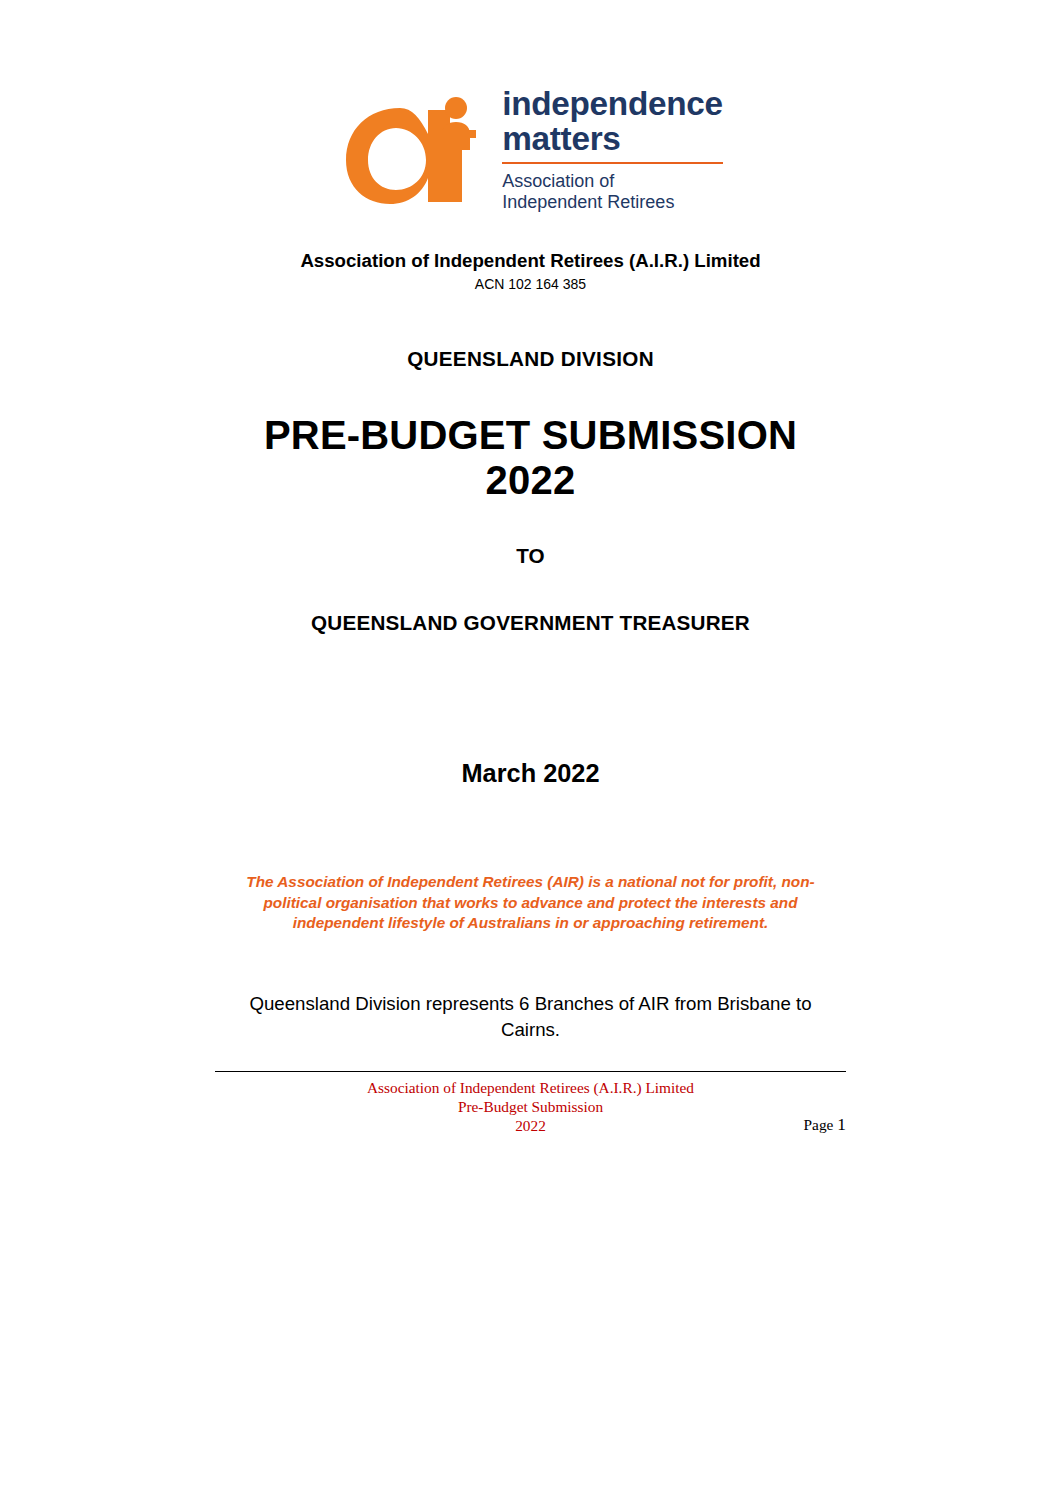independence
matters
Association of
Independent Retirees
Association of Independent Retirees (A.I.R.) Limited
ACN 102 164 385
QUEENSLAND DIVISION
PRE-BUDGET SUBMISSION
2022
TO
QUEENSLAND GOVERNMENT TREASURER
March 2022
The Association of Independent Retirees (AIR) is a national not for profit, non-political organisation that works to advance and protect the interests and independent lifestyle of Australians in or approaching retirement.
Queensland Division represents 6 Branches of AIR from Brisbane to Cairns.
Association of Independent Retirees (A.I.R.) Limited
Pre-Budget Submission
2022 Page 1